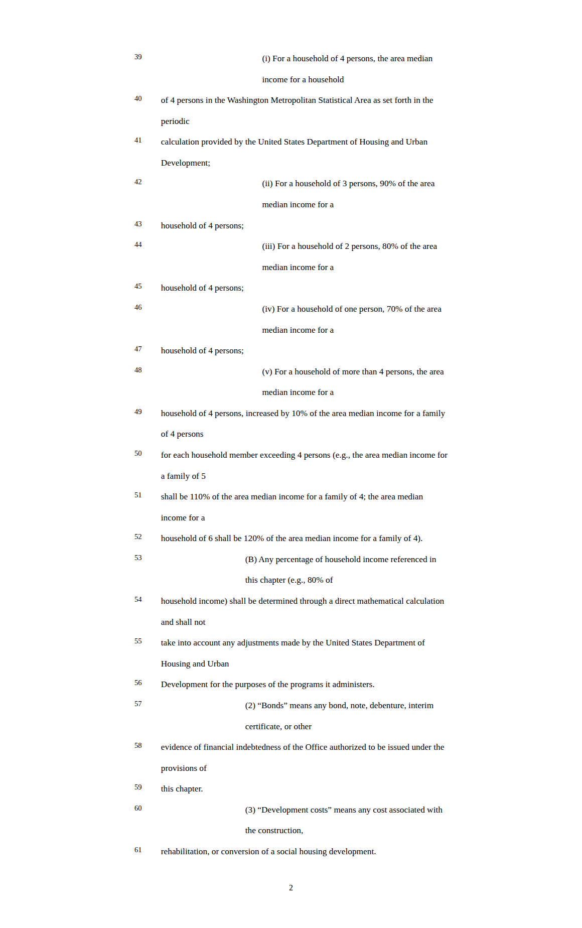39
(i) For a household of 4 persons, the area median income for a household
40
of 4 persons in the Washington Metropolitan Statistical Area as set forth in the periodic
41
calculation provided by the United States Department of Housing and Urban Development;
42
(ii) For a household of 3 persons, 90% of the area median income for a
43
household of 4 persons;
44
(iii) For a household of 2 persons, 80% of the area median income for a
45
household of 4 persons;
46
(iv) For a household of one person, 70% of the area median income for a
47
household of 4 persons;
48
(v) For a household of more than 4 persons, the area median income for a
49
household of 4 persons, increased by 10% of the area median income for a family of 4 persons
50
for each household member exceeding 4 persons (e.g., the area median income for a family of 5
51
shall be 110% of the area median income for a family of 4; the area median income for a
52
household of 6 shall be 120% of the area median income for a family of 4).
53
(B) Any percentage of household income referenced in this chapter (e.g., 80% of
54
household income) shall be determined through a direct mathematical calculation and shall not
55
take into account any adjustments made by the United States Department of Housing and Urban
56
Development for the purposes of the programs it administers.
57
(2) “Bonds” means any bond, note, debenture, interim certificate, or other
58
evidence of financial indebtedness of the Office authorized to be issued under the provisions of
59
this chapter.
60
(3) “Development costs” means any cost associated with the construction,
61
rehabilitation, or conversion of a social housing development.
2